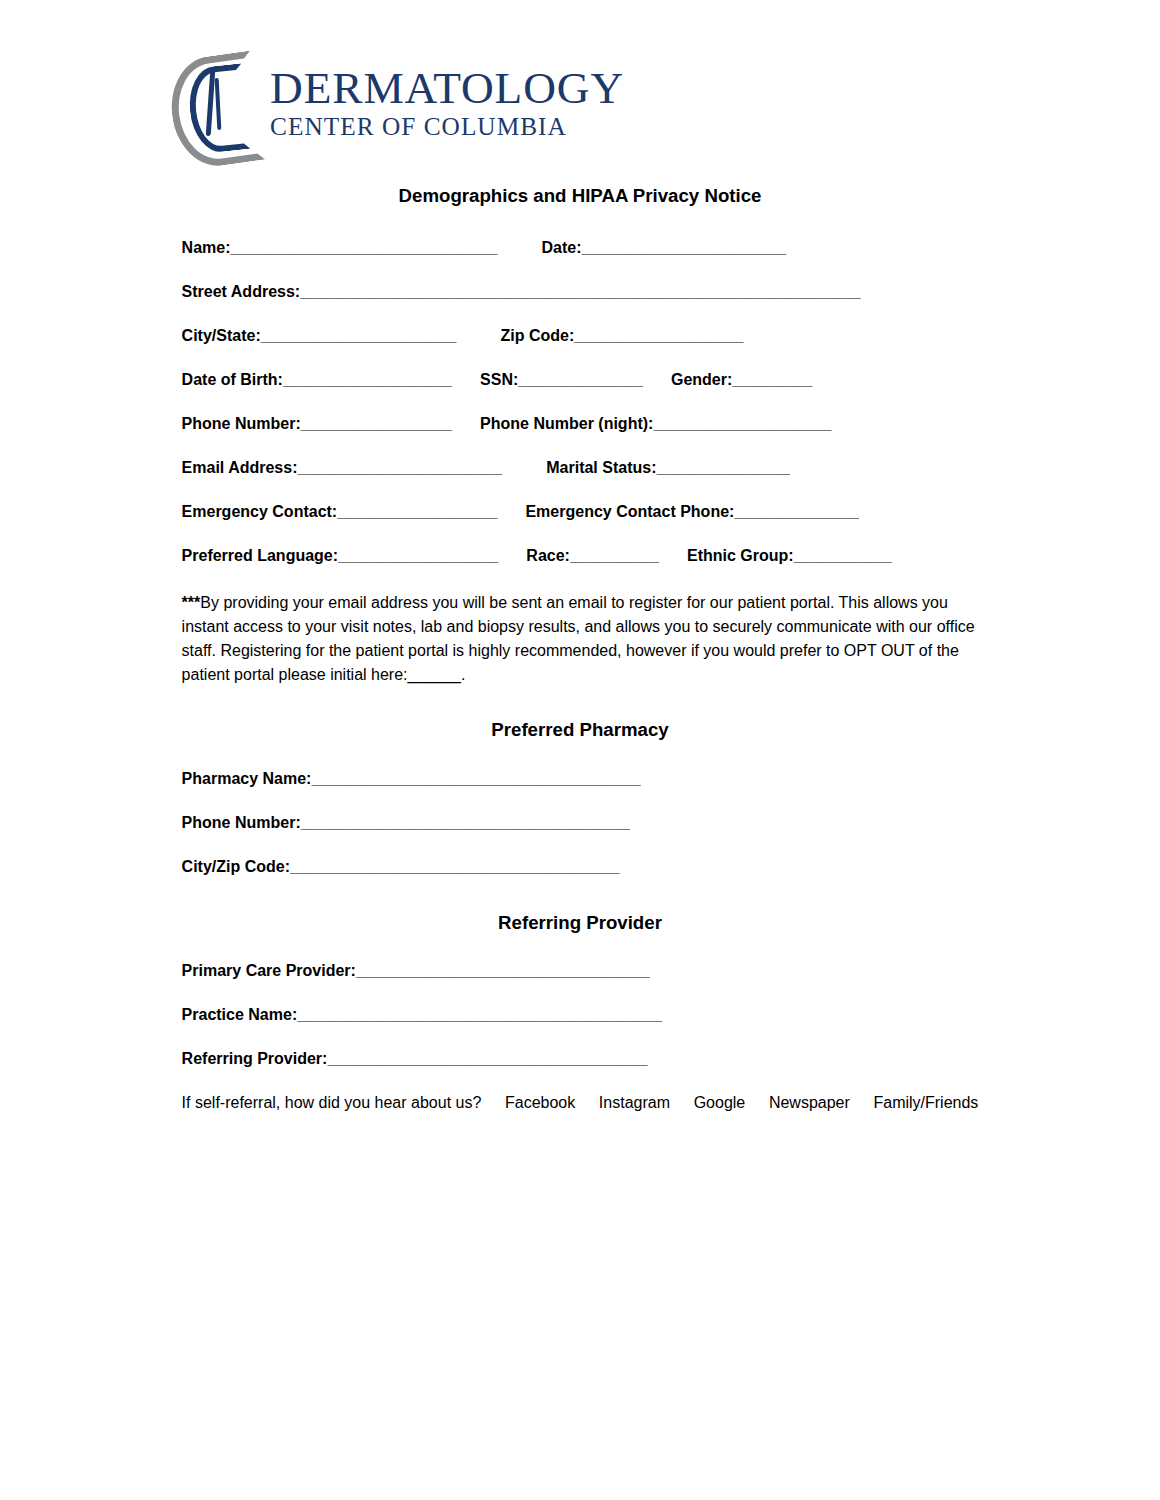DERMATOLOGY
CENTER OF COLUMBIA
Demographics and HIPAA Privacy Notice
Name:______________________________ Date:_______________________
Street Address:_______________________________________________________________
City/State:______________________ Zip Code:___________________
Date of Birth:___________________ SSN:______________ Gender:_________
Phone Number:_________________ Phone Number (night):____________________
Email Address:_______________________ Marital Status:_______________
Emergency Contact:__________________ Emergency Contact Phone:______________
Preferred Language:__________________ Race:__________ Ethnic Group:___________
***By providing your email address you will be sent an email to register for our patient portal. This allows you instant access to your visit notes, lab and biopsy results, and allows you to securely communicate with our office staff. Registering for the patient portal is highly recommended, however if you would prefer to OPT OUT of the patient portal please initial here:______.
Preferred Pharmacy
Pharmacy Name:_____________________________________
Phone Number:_____________________________________
City/Zip Code:_____________________________________
Referring Provider
Primary Care Provider:_________________________________
Practice Name:_________________________________________
Referring Provider:____________________________________
If self-referral, how did you hear about us? Facebook Instagram Google Newspaper Family/Friends